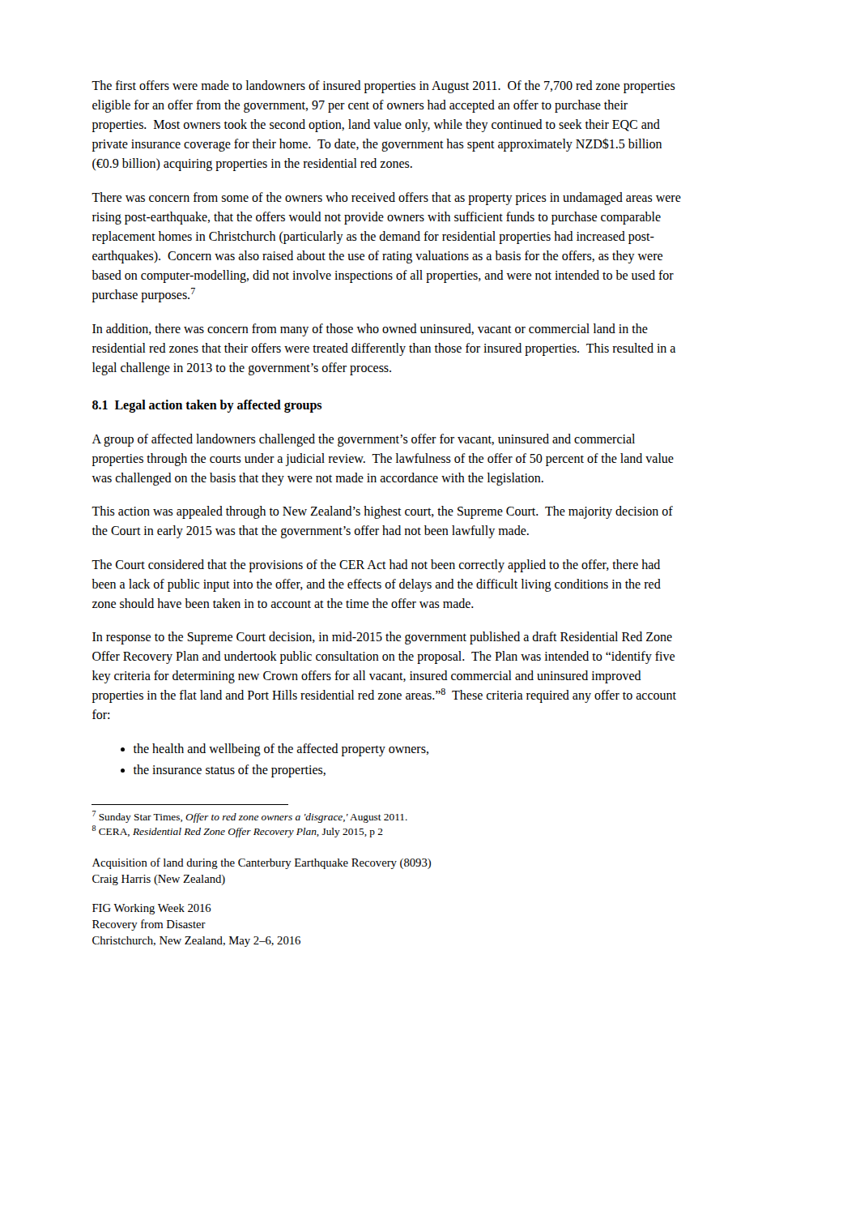The first offers were made to landowners of insured properties in August 2011. Of the 7,700 red zone properties eligible for an offer from the government, 97 per cent of owners had accepted an offer to purchase their properties. Most owners took the second option, land value only, while they continued to seek their EQC and private insurance coverage for their home. To date, the government has spent approximately NZD$1.5 billion (€0.9 billion) acquiring properties in the residential red zones.
There was concern from some of the owners who received offers that as property prices in undamaged areas were rising post-earthquake, that the offers would not provide owners with sufficient funds to purchase comparable replacement homes in Christchurch (particularly as the demand for residential properties had increased post-earthquakes). Concern was also raised about the use of rating valuations as a basis for the offers, as they were based on computer-modelling, did not involve inspections of all properties, and were not intended to be used for purchase purposes.7
In addition, there was concern from many of those who owned uninsured, vacant or commercial land in the residential red zones that their offers were treated differently than those for insured properties. This resulted in a legal challenge in 2013 to the government’s offer process.
8.1 Legal action taken by affected groups
A group of affected landowners challenged the government’s offer for vacant, uninsured and commercial properties through the courts under a judicial review. The lawfulness of the offer of 50 percent of the land value was challenged on the basis that they were not made in accordance with the legislation.
This action was appealed through to New Zealand’s highest court, the Supreme Court. The majority decision of the Court in early 2015 was that the government’s offer had not been lawfully made.
The Court considered that the provisions of the CER Act had not been correctly applied to the offer, there had been a lack of public input into the offer, and the effects of delays and the difficult living conditions in the red zone should have been taken in to account at the time the offer was made.
In response to the Supreme Court decision, in mid-2015 the government published a draft Residential Red Zone Offer Recovery Plan and undertook public consultation on the proposal. The Plan was intended to “identify five key criteria for determining new Crown offers for all vacant, insured commercial and uninsured improved properties in the flat land and Port Hills residential red zone areas.”8 These criteria required any offer to account for:
the health and wellbeing of the affected property owners,
the insurance status of the properties,
7 Sunday Star Times, Offer to red zone owners a 'disgrace,' August 2011.
8 CERA, Residential Red Zone Offer Recovery Plan, July 2015, p 2
Acquisition of land during the Canterbury Earthquake Recovery (8093)
Craig Harris (New Zealand)
FIG Working Week 2016
Recovery from Disaster
Christchurch, New Zealand, May 2–6, 2016